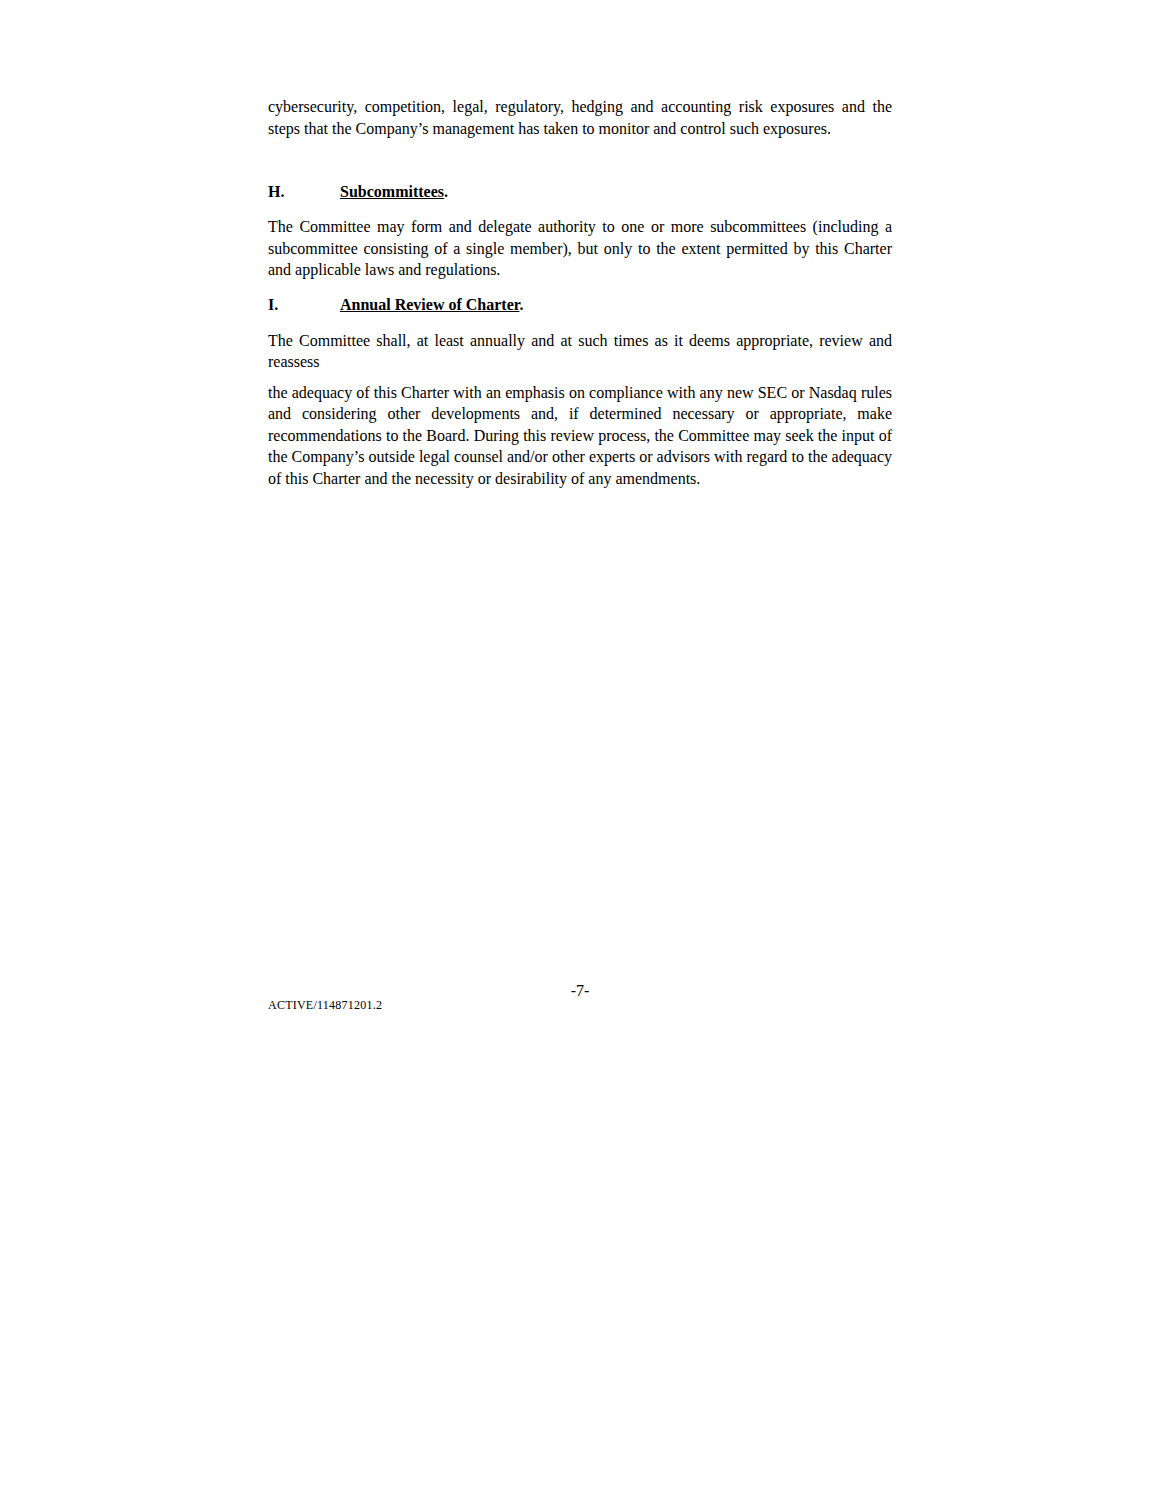cybersecurity, competition, legal, regulatory, hedging and accounting risk exposures and the steps that the Company’s management has taken to monitor and control such exposures.
H. Subcommittees.
The Committee may form and delegate authority to one or more subcommittees (including a subcommittee consisting of a single member), but only to the extent permitted by this Charter and applicable laws and regulations.
I. Annual Review of Charter.
The Committee shall, at least annually and at such times as it deems appropriate, review and reassess
the adequacy of this Charter with an emphasis on compliance with any new SEC or Nasdaq rules and considering other developments and, if determined necessary or appropriate, make recommendations to the Board. During this review process, the Committee may seek the input of the Company’s outside legal counsel and/or other experts or advisors with regard to the adequacy of this Charter and the necessity or desirability of any amendments.
ACTIVE/114871201.2
-7-